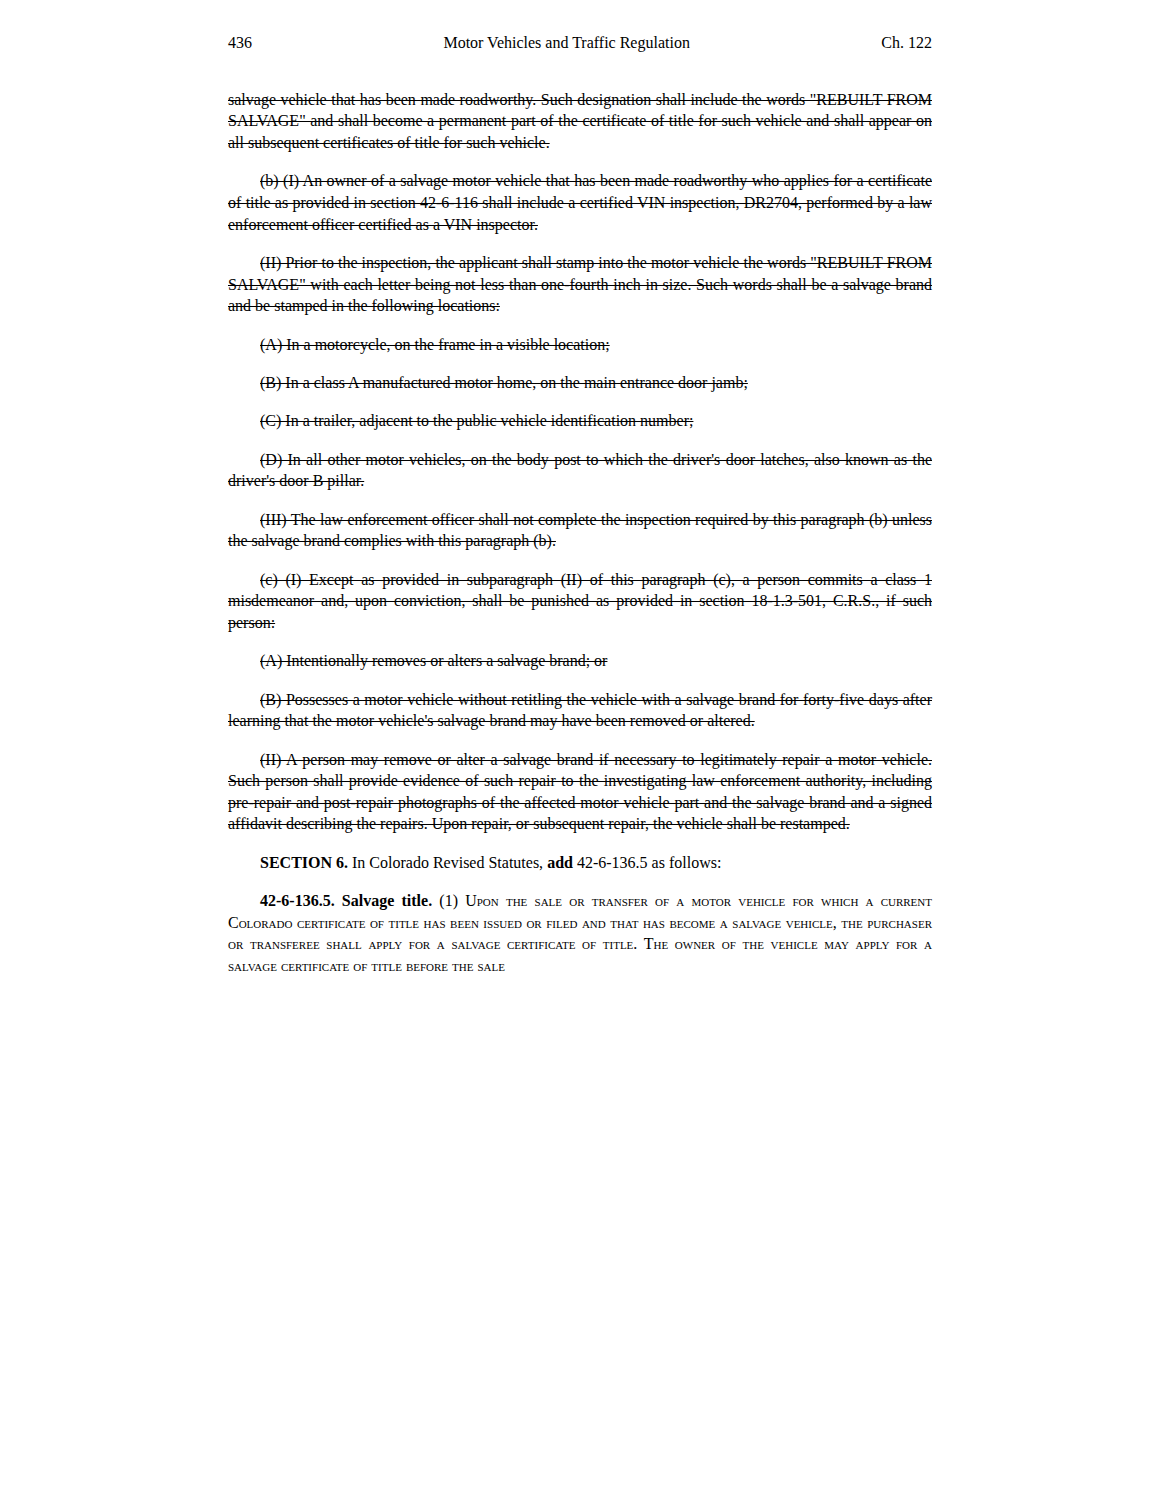436
Motor Vehicles and Traffic Regulation
Ch. 122
salvage vehicle that has been made roadworthy. Such designation shall include the words "REBUILT FROM SALVAGE" and shall become a permanent part of the certificate of title for such vehicle and shall appear on all subsequent certificates of title for such vehicle.
(b) (I) An owner of a salvage motor vehicle that has been made roadworthy who applies for a certificate of title as provided in section 42-6-116 shall include a certified VIN inspection, DR2704, performed by a law enforcement officer certified as a VIN inspector.
(II) Prior to the inspection, the applicant shall stamp into the motor vehicle the words "REBUILT FROM SALVAGE" with each letter being not less than one-fourth inch in size. Such words shall be a salvage brand and be stamped in the following locations:
(A) In a motorcycle, on the frame in a visible location;
(B) In a class A manufactured motor home, on the main entrance door jamb;
(C) In a trailer, adjacent to the public vehicle identification number;
(D) In all other motor vehicles, on the body post to which the driver's door latches, also known as the driver's door B pillar.
(III) The law enforcement officer shall not complete the inspection required by this paragraph (b) unless the salvage brand complies with this paragraph (b).
(c) (I) Except as provided in subparagraph (II) of this paragraph (c), a person commits a class 1 misdemeanor and, upon conviction, shall be punished as provided in section 18-1.3-501, C.R.S., if such person:
(A) Intentionally removes or alters a salvage brand; or
(B) Possesses a motor vehicle without retitling the vehicle with a salvage brand for forty-five days after learning that the motor vehicle's salvage brand may have been removed or altered.
(II) A person may remove or alter a salvage brand if necessary to legitimately repair a motor vehicle. Such person shall provide evidence of such repair to the investigating law enforcement authority, including pre-repair and post-repair photographs of the affected motor vehicle part and the salvage brand and a signed affidavit describing the repairs. Upon repair, or subsequent repair, the vehicle shall be restamped.
SECTION 6. In Colorado Revised Statutes, add 42-6-136.5 as follows:
42-6-136.5. Salvage title. (1) Upon the sale or transfer of a motor vehicle for which a current Colorado certificate of title has been issued or filed and that has become a salvage vehicle, the purchaser or transferee shall apply for a salvage certificate of title. The owner of the vehicle may apply for a salvage certificate of title before the sale